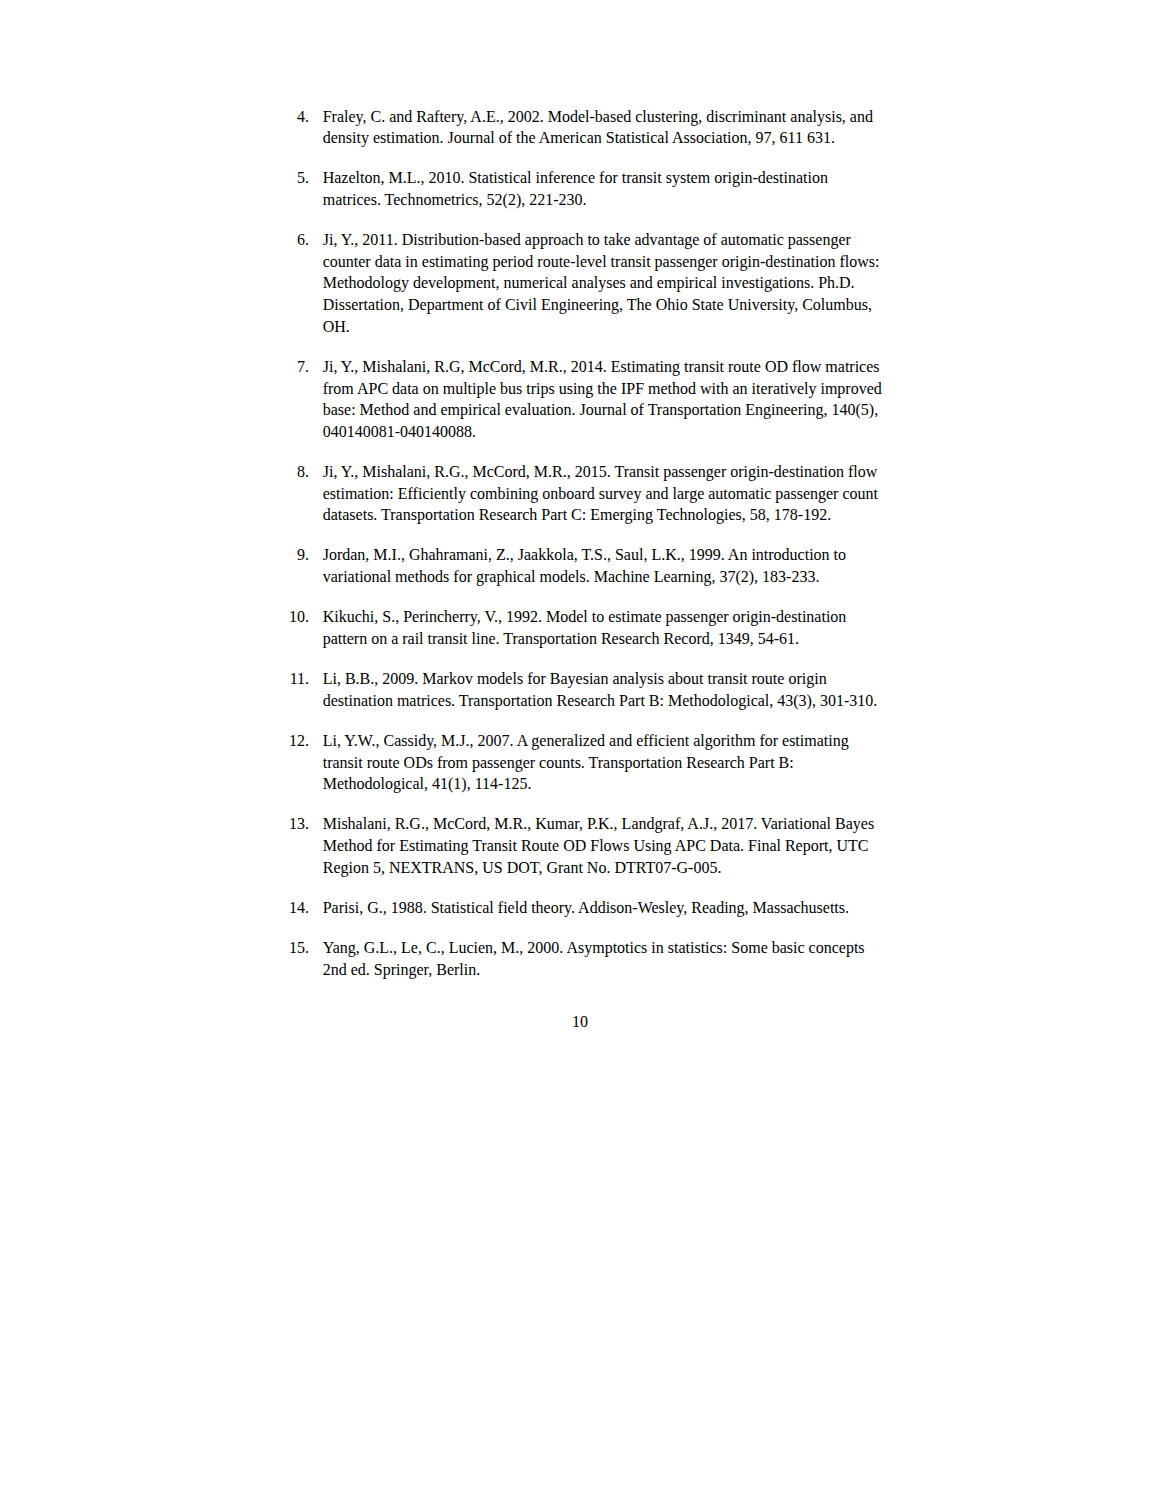Fraley, C. and Raftery, A.E., 2002. Model-based clustering, discriminant analysis, and density estimation. Journal of the American Statistical Association, 97, 611 631.
Hazelton, M.L., 2010. Statistical inference for transit system origin-destination matrices. Technometrics, 52(2), 221-230.
Ji, Y., 2011. Distribution-based approach to take advantage of automatic passenger counter data in estimating period route-level transit passenger origin-destination flows: Methodology development, numerical analyses and empirical investigations. Ph.D. Dissertation, Department of Civil Engineering, The Ohio State University, Columbus, OH.
Ji, Y., Mishalani, R.G, McCord, M.R., 2014. Estimating transit route OD flow matrices from APC data on multiple bus trips using the IPF method with an iteratively improved base: Method and empirical evaluation. Journal of Transportation Engineering, 140(5), 040140081-040140088.
Ji, Y., Mishalani, R.G., McCord, M.R., 2015. Transit passenger origin-destination flow estimation: Efficiently combining onboard survey and large automatic passenger count datasets. Transportation Research Part C: Emerging Technologies, 58, 178-192.
Jordan, M.I., Ghahramani, Z., Jaakkola, T.S., Saul, L.K., 1999. An introduction to variational methods for graphical models. Machine Learning, 37(2), 183-233.
Kikuchi, S., Perincherry, V., 1992. Model to estimate passenger origin-destination pattern on a rail transit line. Transportation Research Record, 1349, 54-61.
Li, B.B., 2009. Markov models for Bayesian analysis about transit route origin destination matrices. Transportation Research Part B: Methodological, 43(3), 301-310.
Li, Y.W., Cassidy, M.J., 2007. A generalized and efficient algorithm for estimating transit route ODs from passenger counts. Transportation Research Part B: Methodological, 41(1), 114-125.
Mishalani, R.G., McCord, M.R., Kumar, P.K., Landgraf, A.J., 2017. Variational Bayes Method for Estimating Transit Route OD Flows Using APC Data. Final Report, UTC Region 5, NEXTRANS, US DOT, Grant No. DTRT07-G-005.
Parisi, G., 1988. Statistical field theory. Addison-Wesley, Reading, Massachusetts.
Yang, G.L., Le, C., Lucien, M., 2000. Asymptotics in statistics: Some basic concepts 2nd ed. Springer, Berlin.
10